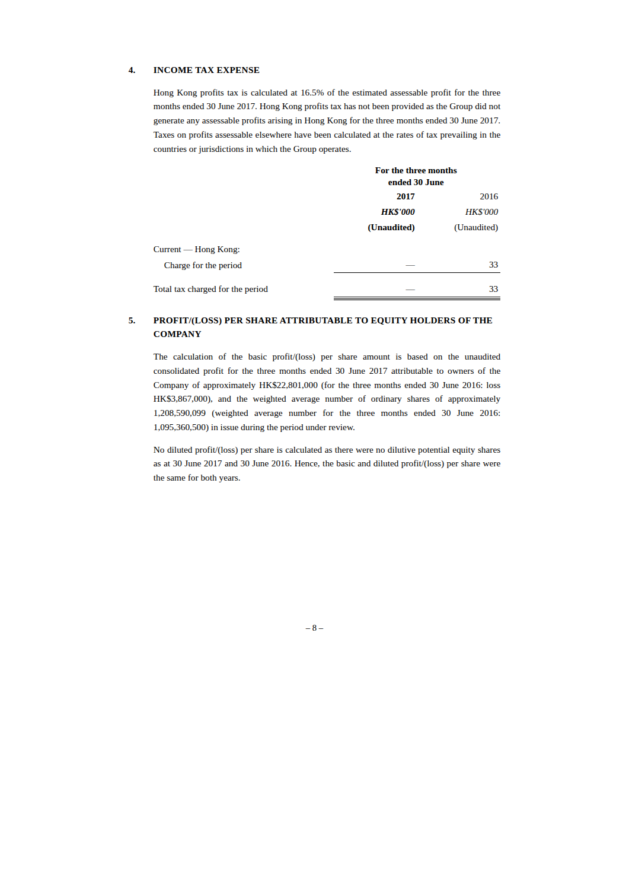4.
INCOME TAX EXPENSE
Hong Kong profits tax is calculated at 16.5% of the estimated assessable profit for the three months ended 30 June 2017. Hong Kong profits tax has not been provided as the Group did not generate any assessable profits arising in Hong Kong for the three months ended 30 June 2017. Taxes on profits assessable elsewhere have been calculated at the rates of tax prevailing in the countries or jurisdictions in which the Group operates.
| | For the three months ended 30 June |
| | 2017 | 2016 |
| | HK$'000 | HK$'000 |
| | (Unaudited) | (Unaudited) |
| Current — Hong Kong: | | |
| Charge for the period | — | 33 |
| Total tax charged for the period | — | 33 |
5.
PROFIT/(LOSS) PER SHARE ATTRIBUTABLE TO EQUITY HOLDERS OF THE COMPANY
The calculation of the basic profit/(loss) per share amount is based on the unaudited consolidated profit for the three months ended 30 June 2017 attributable to owners of the Company of approximately HK$22,801,000 (for the three months ended 30 June 2016: loss HK$3,867,000), and the weighted average number of ordinary shares of approximately 1,208,590,099 (weighted average number for the three months ended 30 June 2016: 1,095,360,500) in issue during the period under review.
No diluted profit/(loss) per share is calculated as there were no dilutive potential equity shares as at 30 June 2017 and 30 June 2016. Hence, the basic and diluted profit/(loss) per share were the same for both years.
– 8 –